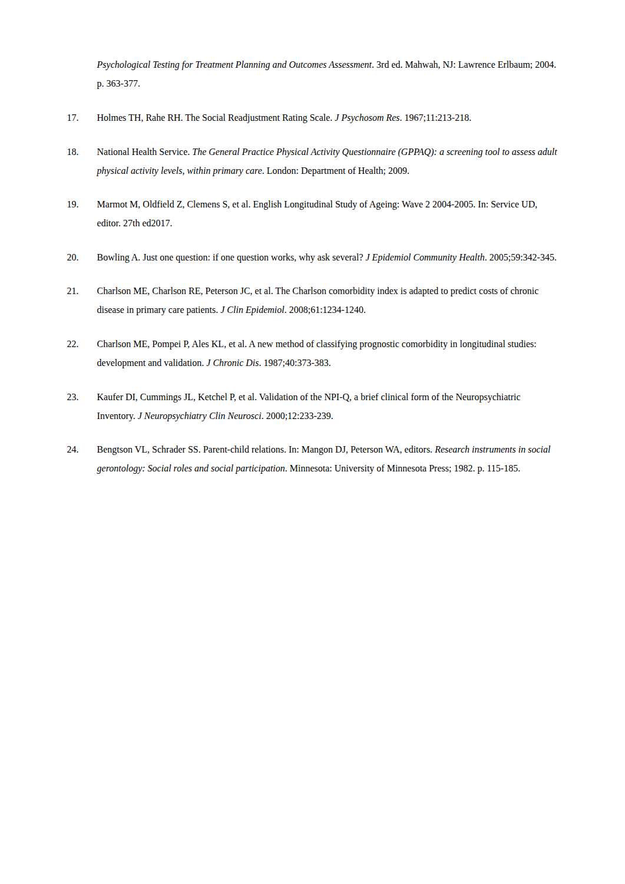Psychological Testing for Treatment Planning and Outcomes Assessment. 3rd ed. Mahwah, NJ: Lawrence Erlbaum; 2004. p. 363-377.
17. Holmes TH, Rahe RH. The Social Readjustment Rating Scale. J Psychosom Res. 1967;11:213-218.
18. National Health Service. The General Practice Physical Activity Questionnaire (GPPAQ): a screening tool to assess adult physical activity levels, within primary care. London: Department of Health; 2009.
19. Marmot M, Oldfield Z, Clemens S, et al. English Longitudinal Study of Ageing: Wave 2 2004-2005. In: Service UD, editor. 27th ed2017.
20. Bowling A. Just one question: if one question works, why ask several? J Epidemiol Community Health. 2005;59:342-345.
21. Charlson ME, Charlson RE, Peterson JC, et al. The Charlson comorbidity index is adapted to predict costs of chronic disease in primary care patients. J Clin Epidemiol. 2008;61:1234-1240.
22. Charlson ME, Pompei P, Ales KL, et al. A new method of classifying prognostic comorbidity in longitudinal studies: development and validation. J Chronic Dis. 1987;40:373-383.
23. Kaufer DI, Cummings JL, Ketchel P, et al. Validation of the NPI-Q, a brief clinical form of the Neuropsychiatric Inventory. J Neuropsychiatry Clin Neurosci. 2000;12:233-239.
24. Bengtson VL, Schrader SS. Parent-child relations. In: Mangon DJ, Peterson WA, editors. Research instruments in social gerontology: Social roles and social participation. Minnesota: University of Minnesota Press; 1982. p. 115-185.